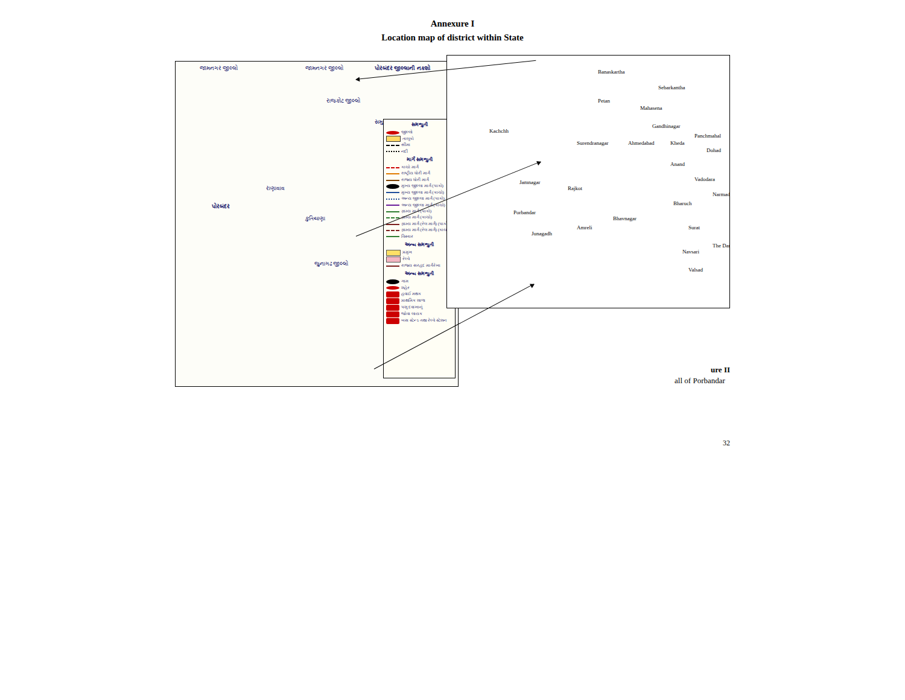Annexure I Location map of district within State
જામનગર જીલ્લો જામનગર જીલ્લો પોરબંદર જીલ્લાની નકશો રાજકોટ જીલ્લો જુનાગઢ જીલ્લો સમુદ્રી પોરબંદર રાણાવાવ કુતિયાણા
સમજુતી
જીલ્લો
તાલુકો
સીમા
નદી
માર્ગ સમજુતી
કાચો માર્ગ
રાષ્ટ્રીય ધોરી માર્ગ
રાજ્ય ધોરી માર્ગ
મુખ્ય જીલ્લા માર્ગ (પાકો)
મુખ્ય જીલ્લા માર્ગ (કાચો)
અન્ય જીલ્લા માર્ગ (પાકો)
અન્ય જીલ્લા માર્ગ (કાચો)
ગ્રામ્ય માર્ગ (પાકો)
ગ્રામ્ય માર્ગ (કાચો)
ગ્રામ્ય માર્ગ (રેલ માર્ગ) (પાકો)
ગ્રામ્ય માર્ગ (રેલ માર્ગ) (કાચો)
વિસ્તાર
અન્ય સમજુતી
પ્રમુખ
રેલ્વે
રાજ્ય સરહદ માર્ગરેખા
અન્ય સમજુતી
ગામ
શહેર
હવાઈ મથક
પ્રાથમિક શાળા
પશુ દવાખાનું
જોવા લાયક
બસ સ્ટેન્ડ તથા રેલ્વે સ્ટેશન
Kachchh Banaskartha Petan Sebarkantha Mahasena Gandhinagar Ahmedabad Kheda Panchmahal Dohad Surendranagar Jamnagar Rajkot Porbandar Junagadh Amreli Bhavnagar Anand Vadodara Bharuch Narmada Surat Navsari The Dangs Valsad
ure II
all of Porbandar
32